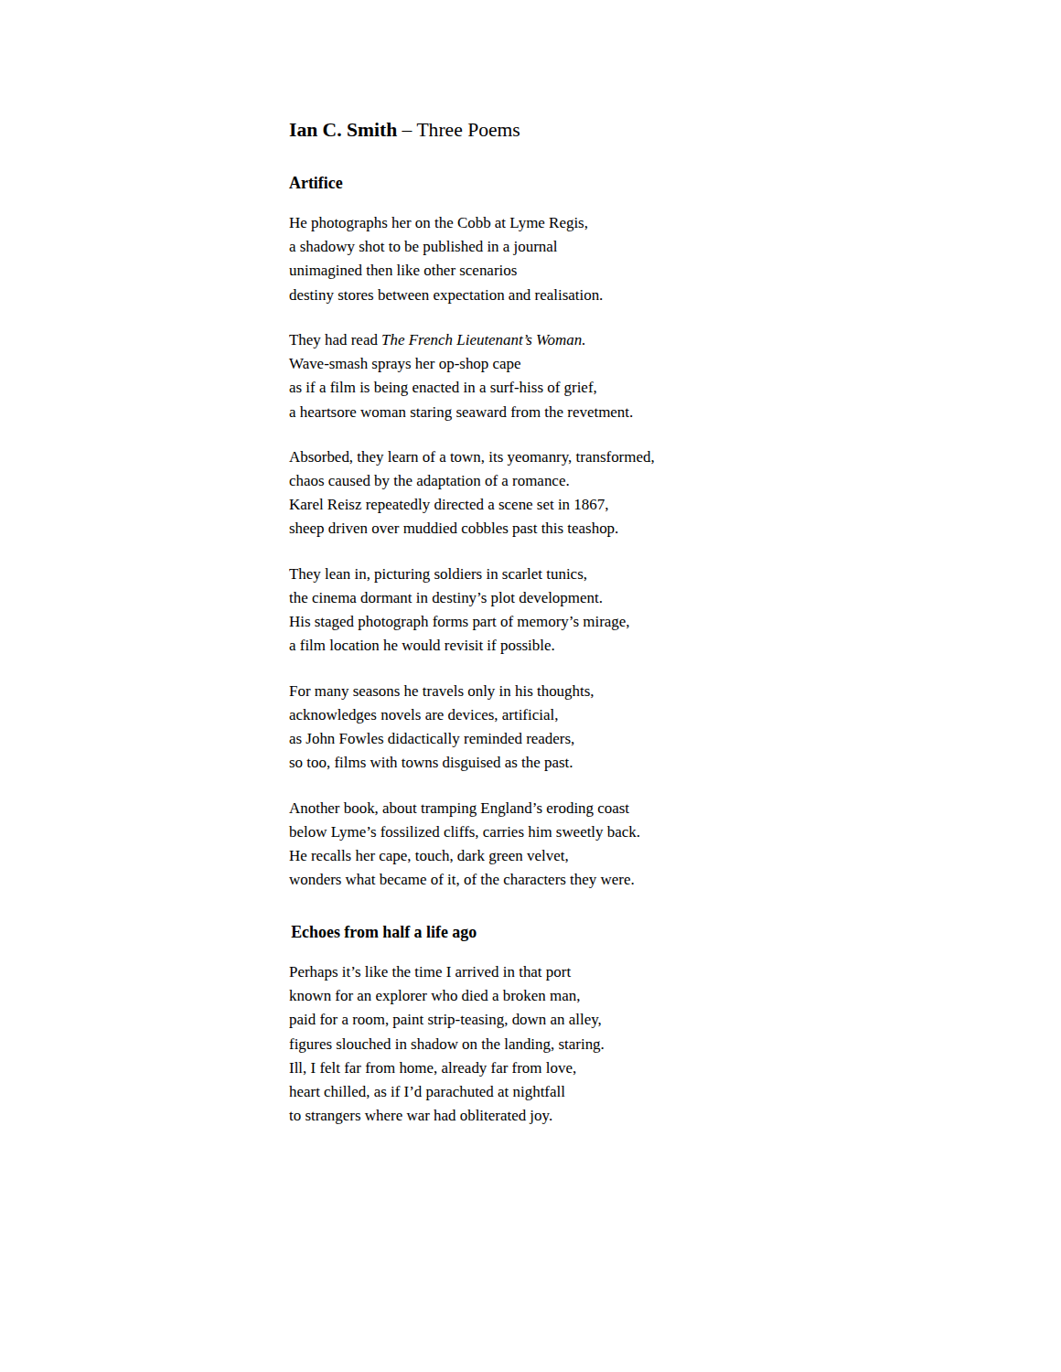Ian C. Smith – Three Poems
Artifice
He photographs her on the Cobb at Lyme Regis,
a shadowy shot to be published in a journal
unimagined then like other scenarios
destiny stores between expectation and realisation.
They had read The French Lieutenant’s Woman.
Wave-smash sprays her op-shop cape
as if a film is being enacted in a surf-hiss of grief,
a heartsore woman staring seaward from the revetment.
Absorbed, they learn of a town, its yeomanry, transformed,
chaos caused by the adaptation of a romance.
Karel Reisz repeatedly directed a scene set in 1867,
sheep driven over muddied cobbles past this teashop.
They lean in, picturing soldiers in scarlet tunics,
the cinema dormant in destiny’s plot development.
His staged photograph forms part of memory’s mirage,
a film location he would revisit if possible.
For many seasons he travels only in his thoughts,
acknowledges novels are devices, artificial,
as John Fowles didactically reminded readers,
so too, films with towns disguised as the past.
Another book, about tramping England’s eroding coast
below Lyme’s fossilized cliffs, carries him sweetly back.
He recalls her cape, touch, dark green velvet,
wonders what became of it, of the characters they were.
Echoes from half a life ago
Perhaps it’s like the time I arrived in that port
known for an explorer who died a broken man,
paid for a room, paint strip-teasing, down an alley,
figures slouched in shadow on the landing, staring.
Ill, I felt far from home, already far from love,
heart chilled, as if I’d parachuted at nightfall
to strangers where war had obliterated joy.